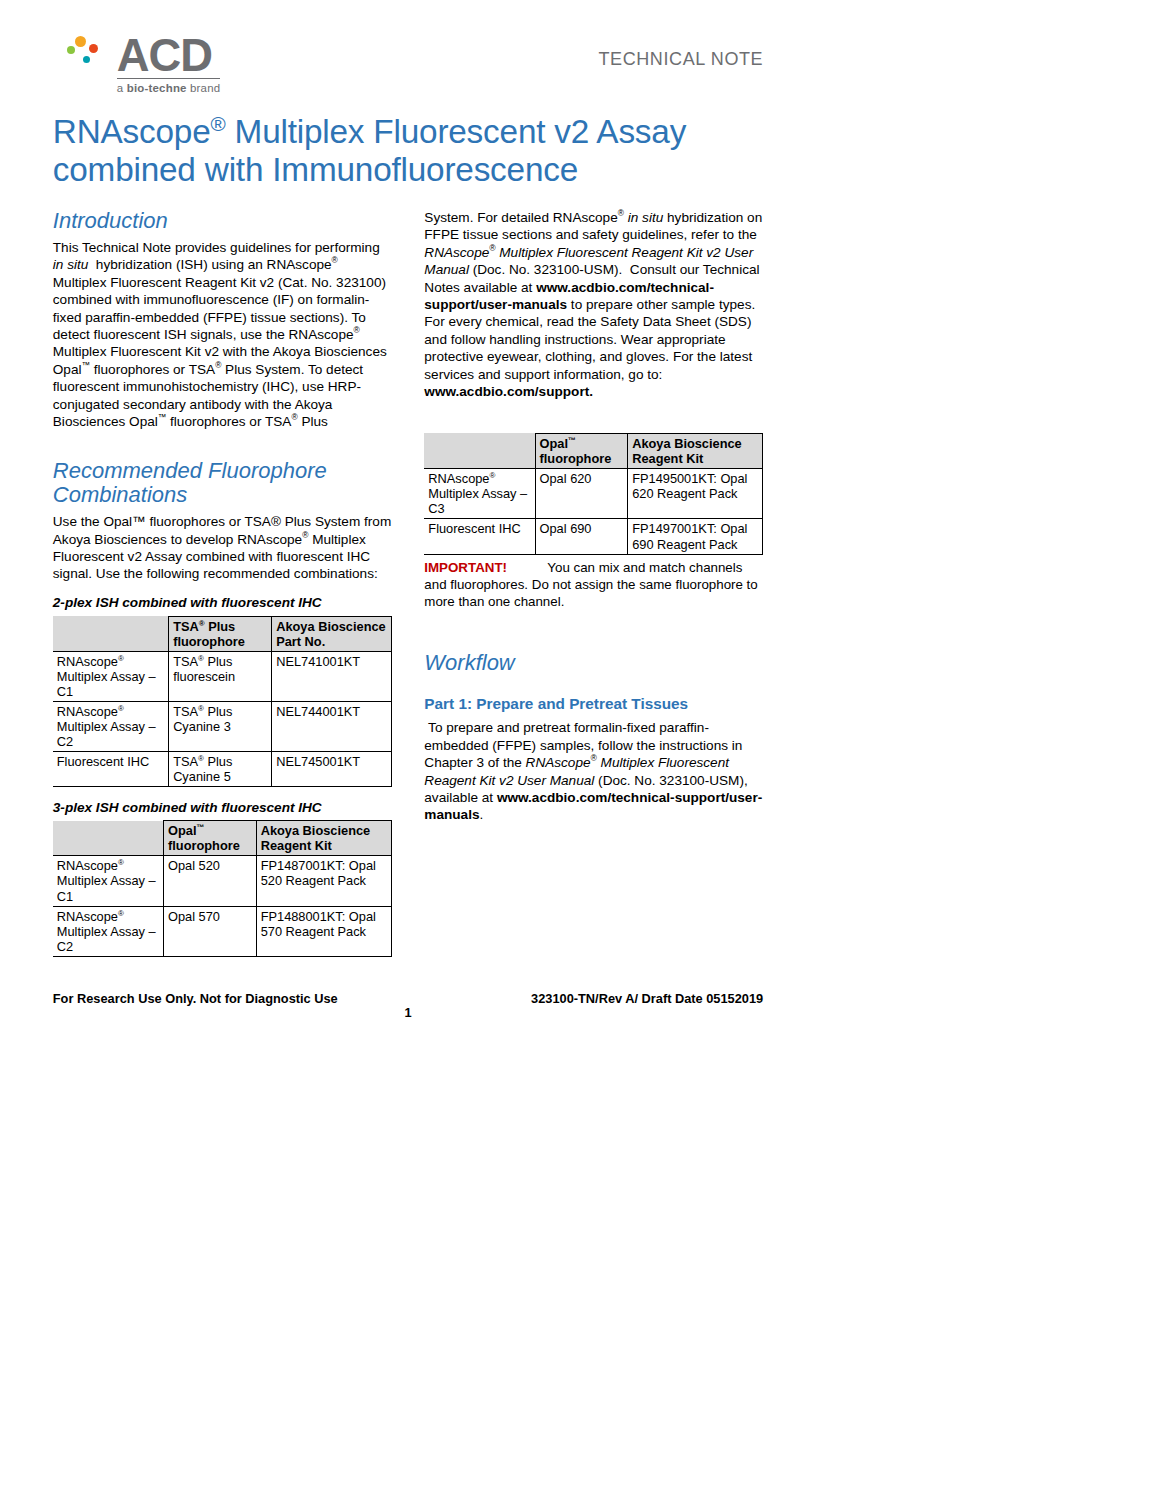ACD
a bio-techne brand
TECHNICAL NOTE
RNAscope® Multiplex Fluorescent v2 Assay combined with Immunofluorescence
Introduction
This Technical Note provides guidelines for performing in situ hybridization (ISH) using an RNAscope® Multiplex Fluorescent Reagent Kit v2 (Cat. No. 323100) combined with immunofluorescence (IF) on formalin-fixed paraffin-embedded (FFPE) tissue sections). To detect fluorescent ISH signals, use the RNAscope® Multiplex Fluorescent Kit v2 with the Akoya Biosciences Opal™ fluorophores or TSA® Plus System. To detect fluorescent immunohistochemistry (IHC), use HRP-conjugated secondary antibody with the Akoya Biosciences Opal™ fluorophores or TSA® Plus
Recommended Fluorophore Combinations
Use the Opal™ fluorophores or TSA® Plus System from Akoya Biosciences to develop RNAscope® Multiplex Fluorescent v2 Assay combined with fluorescent IHC signal. Use the following recommended combinations:
2-plex ISH combined with fluorescent IHC
| | TSA ® Plus fluorophore | Akoya Bioscience Part No. |
| --- | --- | --- |
| RNAscope ® Multiplex Assay –C1 | TSA ® Plus fluorescein | NEL741001KT |
| RNAscope ® Multiplex Assay –C2 | TSA ® Plus Cyanine 3 | NEL744001KT |
| Fluorescent IHC | TSA ® Plus Cyanine 5 | NEL745001KT |
3-plex ISH combined with fluorescent IHC
| | Opal ™ fluorophore | Akoya Bioscience Reagent Kit |
| --- | --- | --- |
| RNAscope ® Multiplex Assay –C1 | Opal 520 | FP1487001KT: Opal 520 Reagent Pack |
| RNAscope ® Multiplex Assay –C2 | Opal 570 | FP1488001KT: Opal 570 Reagent Pack |
System. For detailed RNAscope® in situ hybridization on FFPE tissue sections and safety guidelines, refer to the RNAscope® Multiplex Fluorescent Reagent Kit v2 User Manual (Doc. No. 323100-USM). Consult our Technical Notes available at www.acdbio.com/technical-support/user-manuals to prepare other sample types. For every chemical, read the Safety Data Sheet (SDS) and follow handling instructions. Wear appropriate protective eyewear, clothing, and gloves. For the latest services and support information, go to: www.acdbio.com/support.
| | Opal ™ fluorophore | Akoya Bioscience Reagent Kit |
| --- | --- | --- |
| RNAscope ® Multiplex Assay –C3 | Opal 620 | FP1495001KT: Opal 620 Reagent Pack |
| Fluorescent IHC | Opal 690 | FP1497001KT: Opal 690 Reagent Pack |
IMPORTANT! You can mix and match channels and fluorophores. Do not assign the same fluorophore to more than one channel.
Workflow
Part 1: Prepare and Pretreat Tissues
To prepare and pretreat formalin-fixed paraffin-embedded (FFPE) samples, follow the instructions in Chapter 3 of the RNAscope® Multiplex Fluorescent Reagent Kit v2 User Manual (Doc. No. 323100-USM), available at www.acdbio.com/technical-support/user-manuals.
For Research Use Only. Not for Diagnostic Use
323100-TN/Rev A/ Draft Date 05152019
1